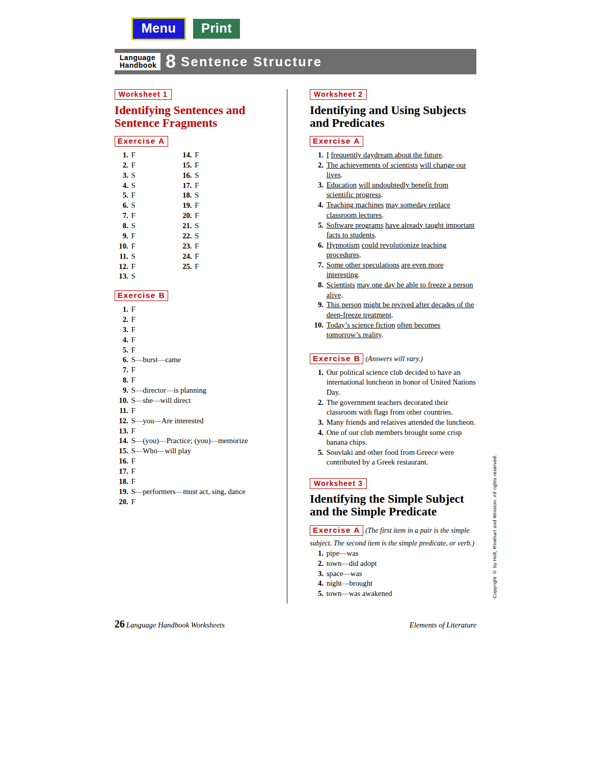Menu Print
Language
Handbook
8
Sentence Structure
Worksheet 1
Identifying Sentences and Sentence Fragments
Exercise A
F
F
S
S
F
S
F
S
F
F
S
F
S
F
F
S
F
S
F
F
S
S
F
F
F
Exercise B
F
F
F
F
F
S—burst—came
F
F
S—director—is planning
S—she—will direct
F
S—you—Are interested
F
S—(you)—Practice; (you)—memorize
S—Who—will play
F
F
F
S—performers—must act, sing, dance
F
Worksheet 2
Identifying and Using Subjects and Predicates
Exercise A
I frequently daydream about the future.
The achievements of scientists will change our lives.
Education will undoubtedly benefit from scientific progress.
Teaching machines may someday replace classroom lectures.
Software programs have already taught important facts to students.
Hypnotism could revolutionize teaching procedures.
Some other speculations are even more interesting.
Scientists may one day be able to freeze a person alive.
This person might be revived after decades of the deep-freeze treatment.
Today’s science fiction often becomes tomorrow’s reality.
Exercise B
(Answers will vary.)
Our political science club decided to have an international luncheon in honor of United Nations Day.
The government teachers decorated their classroom with flags from other countries.
Many friends and relatives attended the luncheon.
One of our club members brought some crisp banana chips.
Souvlaki and other food from Greece were contributed by a Greek restaurant.
Worksheet 3
Identifying the Simple Subject and the Simple Predicate
Exercise A
(The first item in a pair is the simple subject. The second item is the simple predicate, or verb.)
pipe—was
town—did adopt
space—was
night—brought
town—was awakened
26 Language Handbook Worksheets
Elements of Literature
Copyright © by Holt, Rinehart and Winston. All rights reserved.